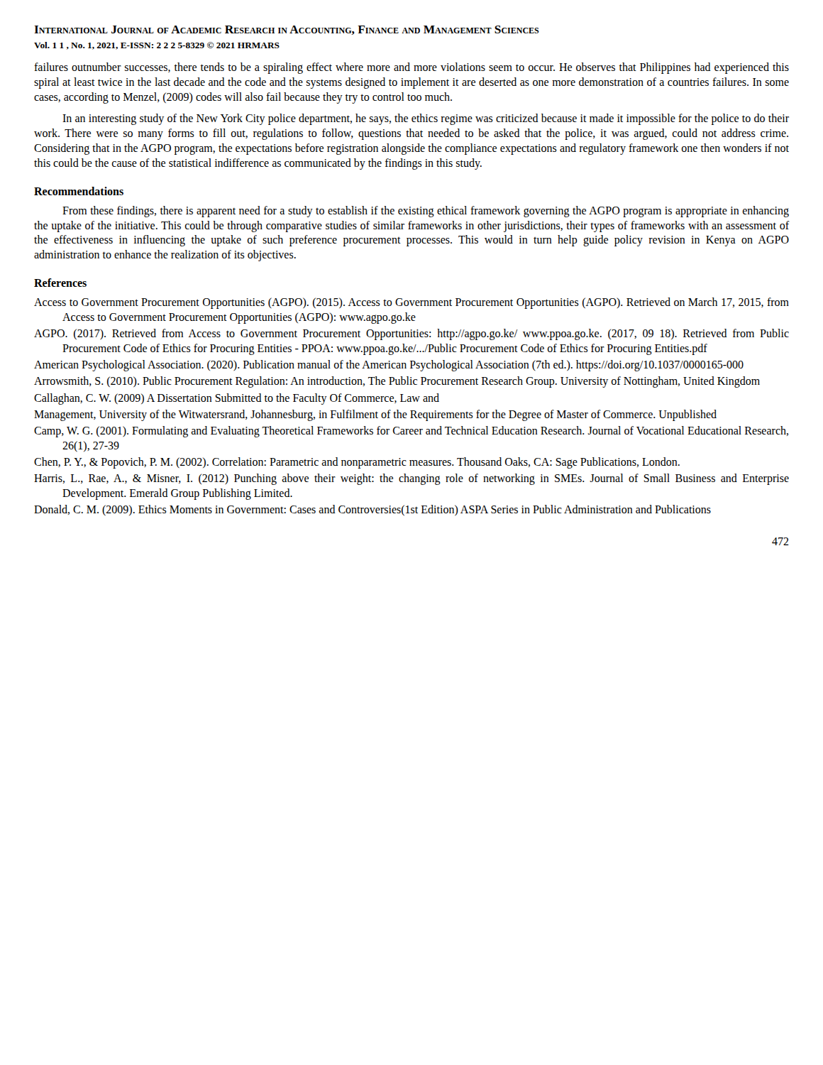International Journal of Academic Research in Accounting, Finance and Management Sciences
Vol. 1 1 , No. 1, 2021, E-ISSN: 2 2 2 5-8329 © 2021 HRMARS
failures outnumber successes, there tends to be a spiraling effect where more and more violations seem to occur. He observes that Philippines had experienced this spiral at least twice in the last decade and the code and the systems designed to implement it are deserted as one more demonstration of a countries failures. In some cases, according to Menzel, (2009) codes will also fail because they try to control too much.
In an interesting study of the New York City police department, he says, the ethics regime was criticized because it made it impossible for the police to do their work. There were so many forms to fill out, regulations to follow, questions that needed to be asked that the police, it was argued, could not address crime. Considering that in the AGPO program, the expectations before registration alongside the compliance expectations and regulatory framework one then wonders if not this could be the cause of the statistical indifference as communicated by the findings in this study.
Recommendations
From these findings, there is apparent need for a study to establish if the existing ethical framework governing the AGPO program is appropriate in enhancing the uptake of the initiative. This could be through comparative studies of similar frameworks in other jurisdictions, their types of frameworks with an assessment of the effectiveness in influencing the uptake of such preference procurement processes. This would in turn help guide policy revision in Kenya on AGPO administration to enhance the realization of its objectives.
References
Access to Government Procurement Opportunities (AGPO). (2015). Access to Government Procurement Opportunities (AGPO). Retrieved on March 17, 2015, from Access to Government Procurement Opportunities (AGPO): www.agpo.go.ke
AGPO. (2017). Retrieved from Access to Government Procurement Opportunities: http://agpo.go.ke/ www.ppoa.go.ke. (2017, 09 18). Retrieved from Public Procurement Code of Ethics for Procuring Entities - PPOA: www.ppoa.go.ke/.../Public Procurement Code of Ethics for Procuring Entities.pdf
American Psychological Association. (2020). Publication manual of the American Psychological Association (7th ed.). https://doi.org/10.1037/0000165-000
Arrowsmith, S. (2010). Public Procurement Regulation: An introduction, The Public Procurement Research Group. University of Nottingham, United Kingdom
Callaghan, C. W. (2009) A Dissertation Submitted to the Faculty Of Commerce, Law and
Management, University of the Witwatersrand, Johannesburg, in Fulfilment of the Requirements for the Degree of Master of Commerce. Unpublished
Camp, W. G. (2001). Formulating and Evaluating Theoretical Frameworks for Career and Technical Education Research. Journal of Vocational Educational Research, 26(1), 27-39
Chen, P. Y., & Popovich, P. M. (2002). Correlation: Parametric and nonparametric measures. Thousand Oaks, CA: Sage Publications, London.
Harris, L., Rae, A., & Misner, I. (2012) Punching above their weight: the changing role of networking in SMEs. Journal of Small Business and Enterprise Development. Emerald Group Publishing Limited.
Donald, C. M. (2009). Ethics Moments in Government: Cases and Controversies(1st Edition) ASPA Series in Public Administration and Publications
472